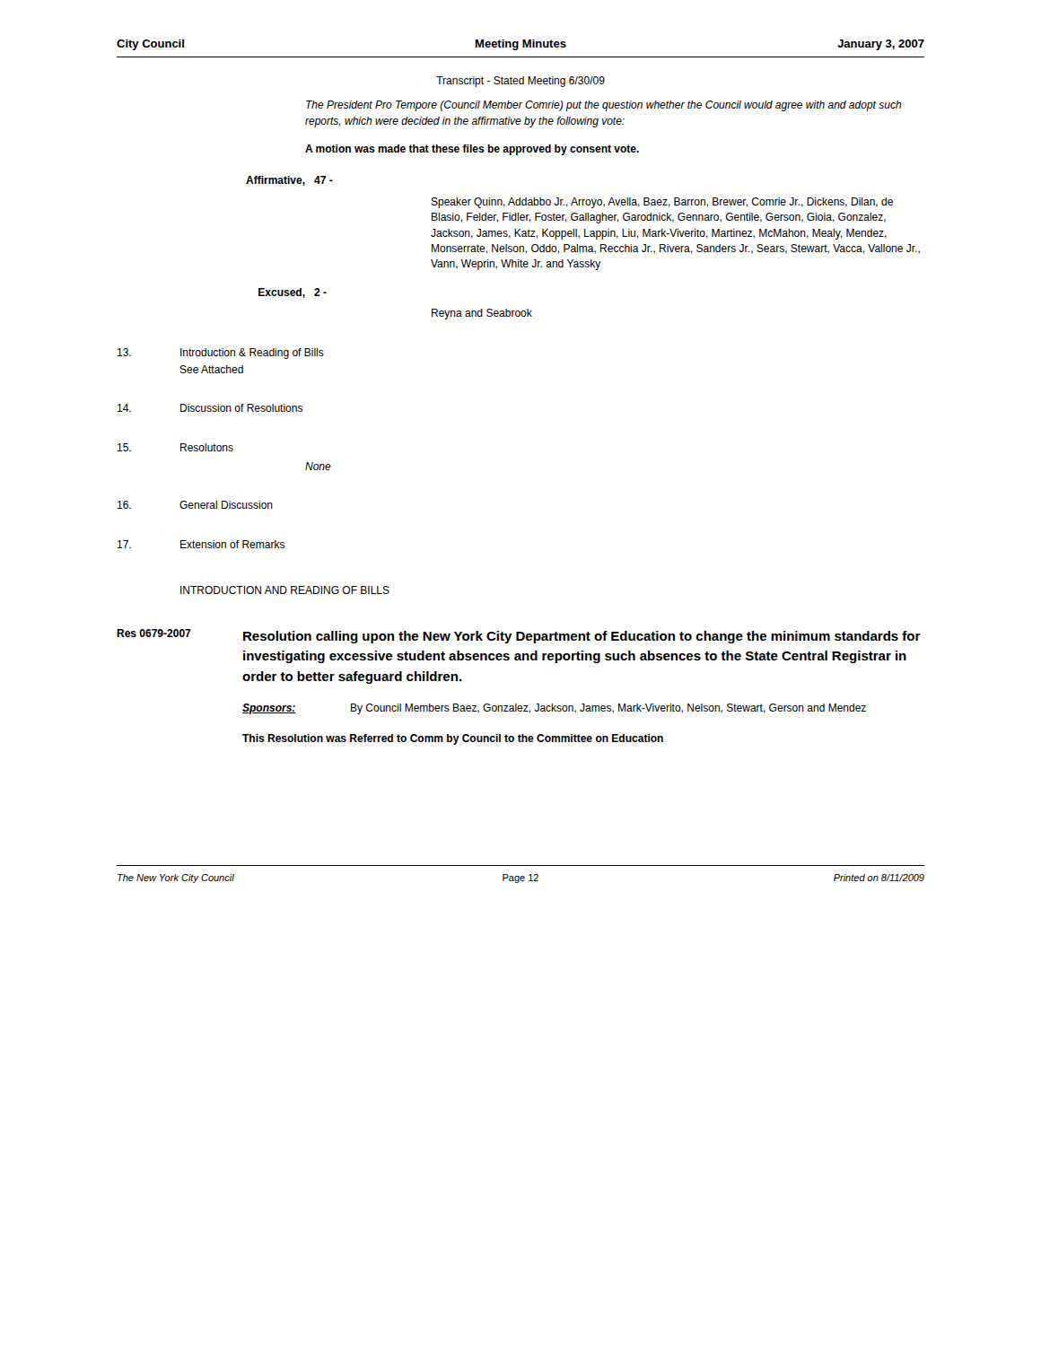City Council
Meeting Minutes
January 3, 2007
Transcript - Stated Meeting 6/30/09
The President Pro Tempore (Council Member Comrie) put the question whether the Council would agree with and adopt such reports, which were decided in the affirmative by the following vote:
A motion was made that these files be approved by consent vote.
Affirmative,
47 -
Speaker Quinn, Addabbo Jr., Arroyo, Avella, Baez, Barron, Brewer, Comrie Jr., Dickens, Dilan, de Blasio, Felder, Fidler, Foster, Gallagher, Garodnick, Gennaro, Gentile, Gerson, Gioia, Gonzalez, Jackson, James, Katz, Koppell, Lappin, Liu, Mark-Viverito, Martinez, McMahon, Mealy, Mendez, Monserrate, Nelson, Oddo, Palma, Recchia Jr., Rivera, Sanders Jr., Sears, Stewart, Vacca, Vallone Jr., Vann, Weprin, White Jr. and Yassky
Excused,
2 -
Reyna and Seabrook
13.
Introduction & Reading of Bills
See Attached
14.
Discussion of Resolutions
15.
Resolutons
None
16.
General Discussion
17.
Extension of Remarks
INTRODUCTION AND READING OF BILLS
Res 0679-2007
Resolution calling upon the New York City Department of Education to change the minimum standards for investigating excessive student absences and reporting such absences to the State Central Registrar in order to better safeguard children.
Sponsors:
By Council Members Baez, Gonzalez, Jackson, James, Mark-Viverito, Nelson, Stewart, Gerson and Mendez
This Resolution was Referred to Comm by Council to the Committee on Education
The New York City Council
Page 12
Printed on 8/11/2009